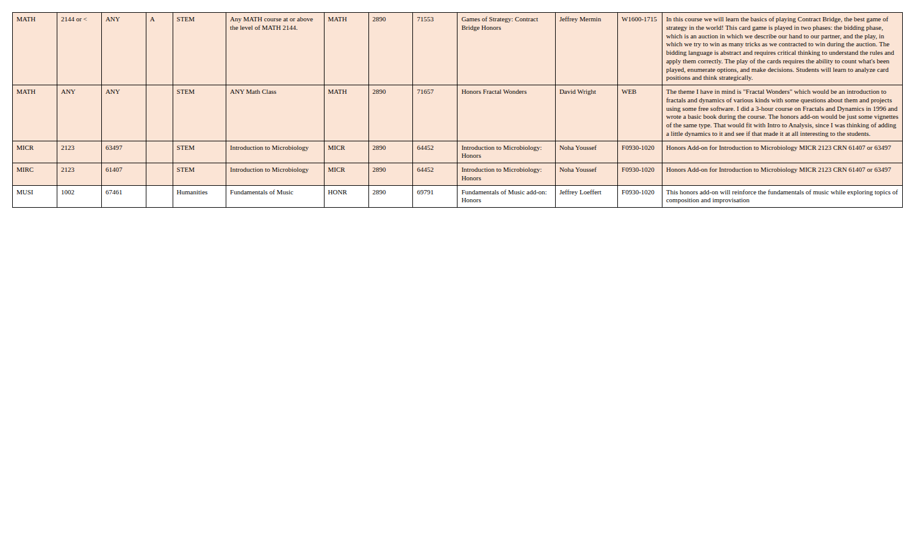| MATH | 2144 or < | ANY | A | STEM | Any MATH course at or above the level of MATH 2144. | MATH | 2890 | 71553 | Games of Strategy: Contract Bridge Honors | Jeffrey Mermin | W1600-1715 | In this course we will learn the basics of playing Contract Bridge, the best game of strategy in the world! This card game is played in two phases: the bidding phase, which is an auction in which we describe our hand to our partner, and the play, in which we try to win as many tricks as we contracted to win during the auction. The bidding language is abstract and requires critical thinking to understand the rules and apply them correctly. The play of the cards requires the ability to count what's been played, enumerate options, and make decisions. Students will learn to analyze card positions and think strategically. |
| MATH | ANY | ANY | | STEM | ANY Math Class | MATH | 2890 | 71657 | Honors Fractal Wonders | David Wright | WEB | The theme I have in mind is "Fractal Wonders" which would be an introduction to fractals and dynamics of various kinds with some questions about them and projects using some free software. I did a 3-hour course on Fractals and Dynamics in 1996 and wrote a basic book during the course. The honors add-on would be just some vignettes of the same type. That would fit with Intro to Analysis, since I was thinking of adding a little dynamics to it and see if that made it at all interesting to the students. |
| MICR | 2123 | 63497 | | STEM | Introduction to Microbiology | MICR | 2890 | 64452 | Introduction to Microbiology: Honors | Noha Youssef | F0930-1020 | Honors Add-on for Introduction to Microbiology MICR 2123 CRN 61407 or 63497 |
| MIRC | 2123 | 61407 | | STEM | Introduction to Microbiology | MICR | 2890 | 64452 | Introduction to Microbiology: Honors | Noha Youssef | F0930-1020 | Honors Add-on for Introduction to Microbiology MICR 2123 CRN 61407 or 63497 |
| MUSI | 1002 | 67461 | | Humanities | Fundamentals of Music | HONR | 2890 | 69791 | Fundamentals of Music add-on: Honors | Jeffrey Loeffert | F0930-1020 | This honors add-on will reinforce the fundamentals of music while exploring topics of composition and improvisation |